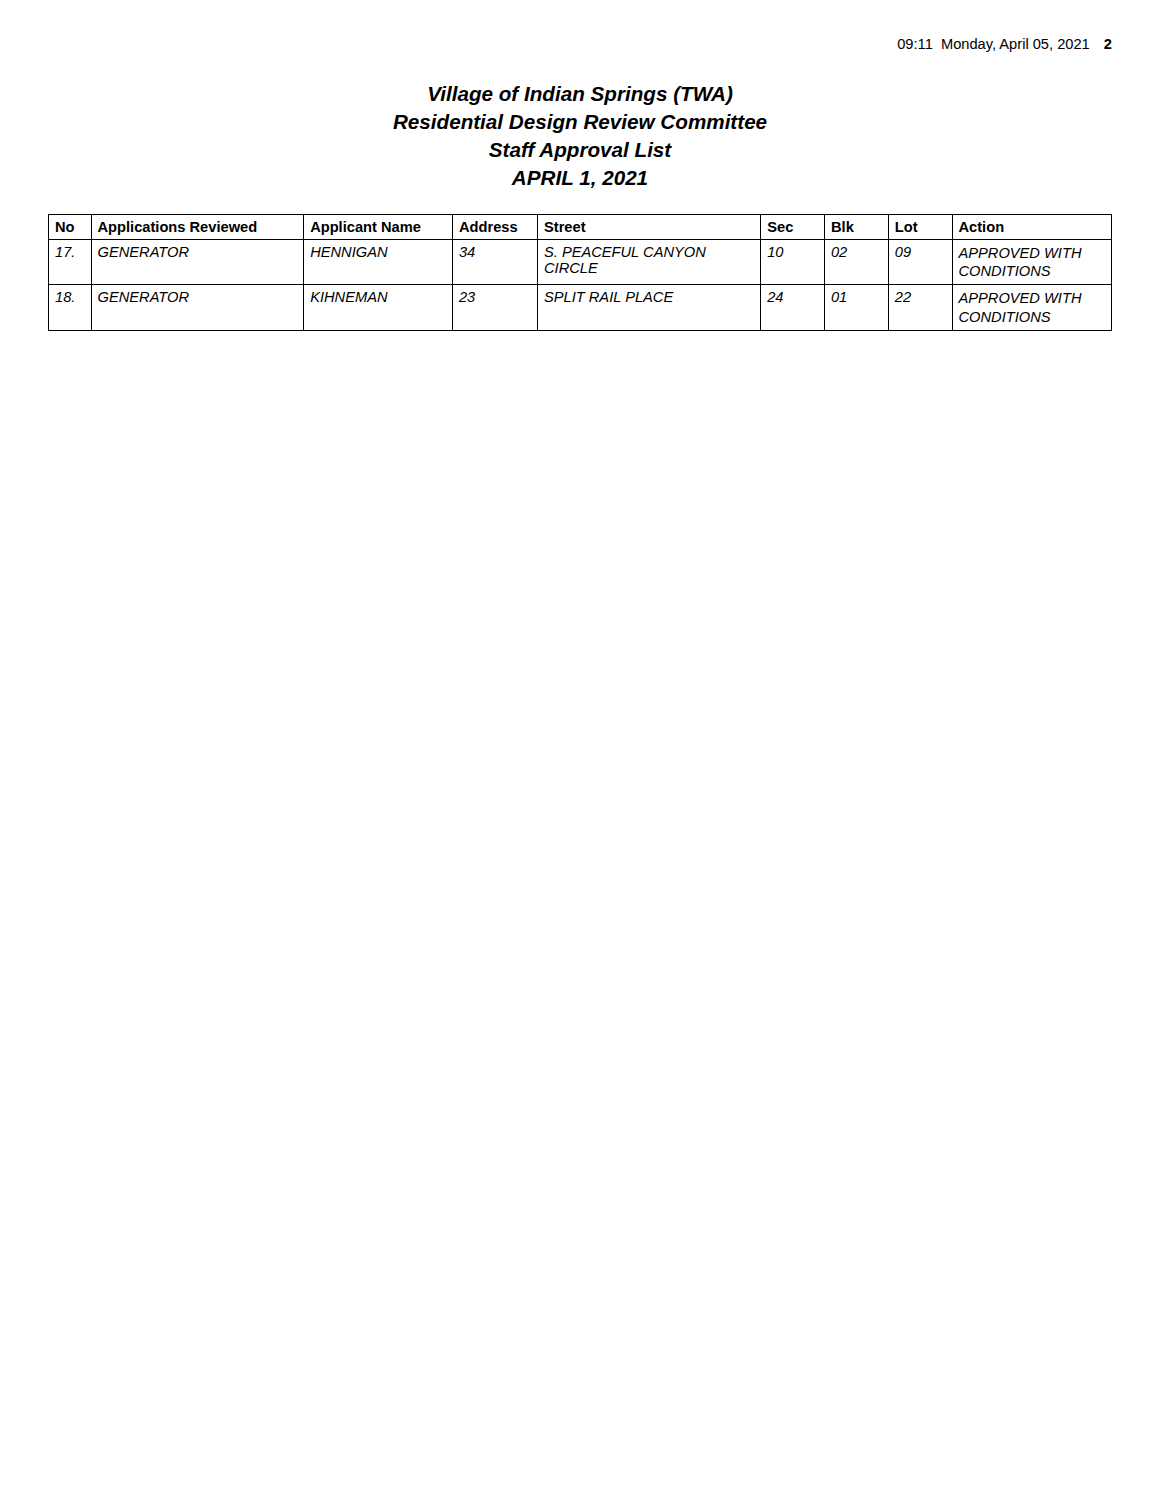09:11 Monday, April 05, 2021 2
Village of Indian Springs (TWA)
Residential Design Review Committee
Staff Approval List
APRIL 1, 2021
| No | Applications Reviewed | Applicant Name | Address | Street | Sec | Blk | Lot | Action |
| --- | --- | --- | --- | --- | --- | --- | --- | --- |
| 17. | GENERATOR | HENNIGAN | 34 | S. PEACEFUL CANYON CIRCLE | 10 | 02 | 09 | APPROVED WITH CONDITIONS |
| 18. | GENERATOR | KIHNEMAN | 23 | SPLIT RAIL PLACE | 24 | 01 | 22 | APPROVED WITH CONDITIONS |